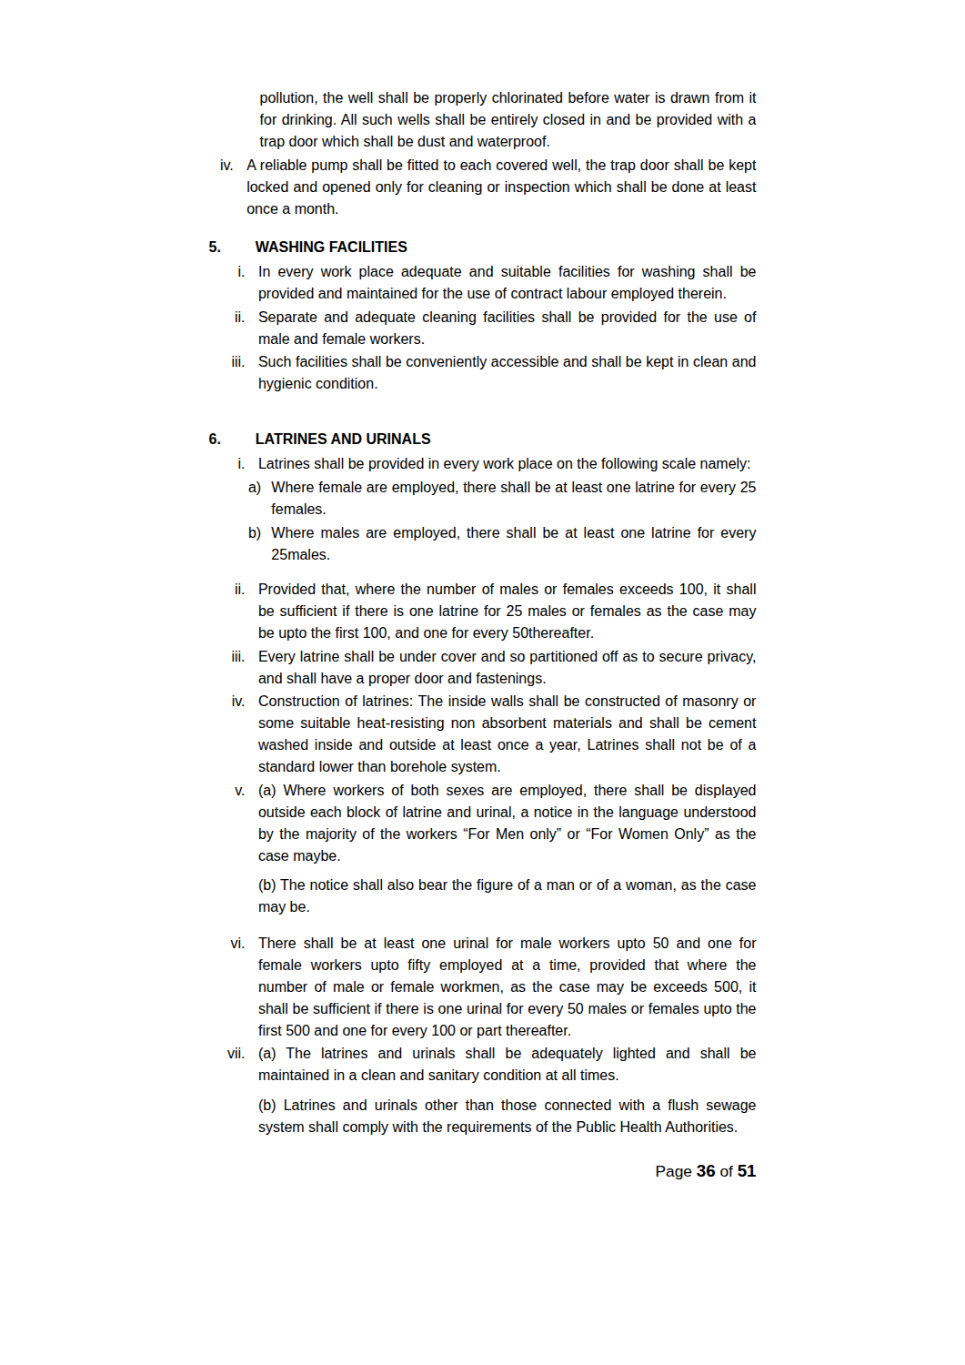pollution, the well shall be properly chlorinated before water is drawn from it for drinking. All such wells shall be entirely closed in and be provided with a trap door which shall be dust and waterproof.
iv. A reliable pump shall be fitted to each covered well, the trap door shall be kept locked and opened only for cleaning or inspection which shall be done at least once a month.
5. WASHING FACILITIES
i. In every work place adequate and suitable facilities for washing shall be provided and maintained for the use of contract labour employed therein.
ii. Separate and adequate cleaning facilities shall be provided for the use of male and female workers.
iii. Such facilities shall be conveniently accessible and shall be kept in clean and hygienic condition.
6. LATRINES AND URINALS
i. Latrines shall be provided in every work place on the following scale namely:
a) Where female are employed, there shall be at least one latrine for every 25 females.
b) Where males are employed, there shall be at least one latrine for every 25males.
ii. Provided that, where the number of males or females exceeds 100, it shall be sufficient if there is one latrine for 25 males or females as the case may be upto the first 100, and one for every 50thereafter.
iii. Every latrine shall be under cover and so partitioned off as to secure privacy, and shall have a proper door and fastenings.
iv. Construction of latrines: The inside walls shall be constructed of masonry or some suitable heat-resisting non absorbent materials and shall be cement washed inside and outside at least once a year, Latrines shall not be of a standard lower than borehole system.
v. (a) Where workers of both sexes are employed, there shall be displayed outside each block of latrine and urinal, a notice in the language understood by the majority of the workers “For Men only” or “For Women Only” as the case maybe. (b) The notice shall also bear the figure of a man or of a woman, as the case may be.
vi. There shall be at least one urinal for male workers upto 50 and one for female workers upto fifty employed at a time, provided that where the number of male or female workmen, as the case may be exceeds 500, it shall be sufficient if there is one urinal for every 50 males or females upto the first 500 and one for every 100 or part thereafter.
vii. (a) The latrines and urinals shall be adequately lighted and shall be maintained in a clean and sanitary condition at all times. (b) Latrines and urinals other than those connected with a flush sewage system shall comply with the requirements of the Public Health Authorities.
Page 36 of 51